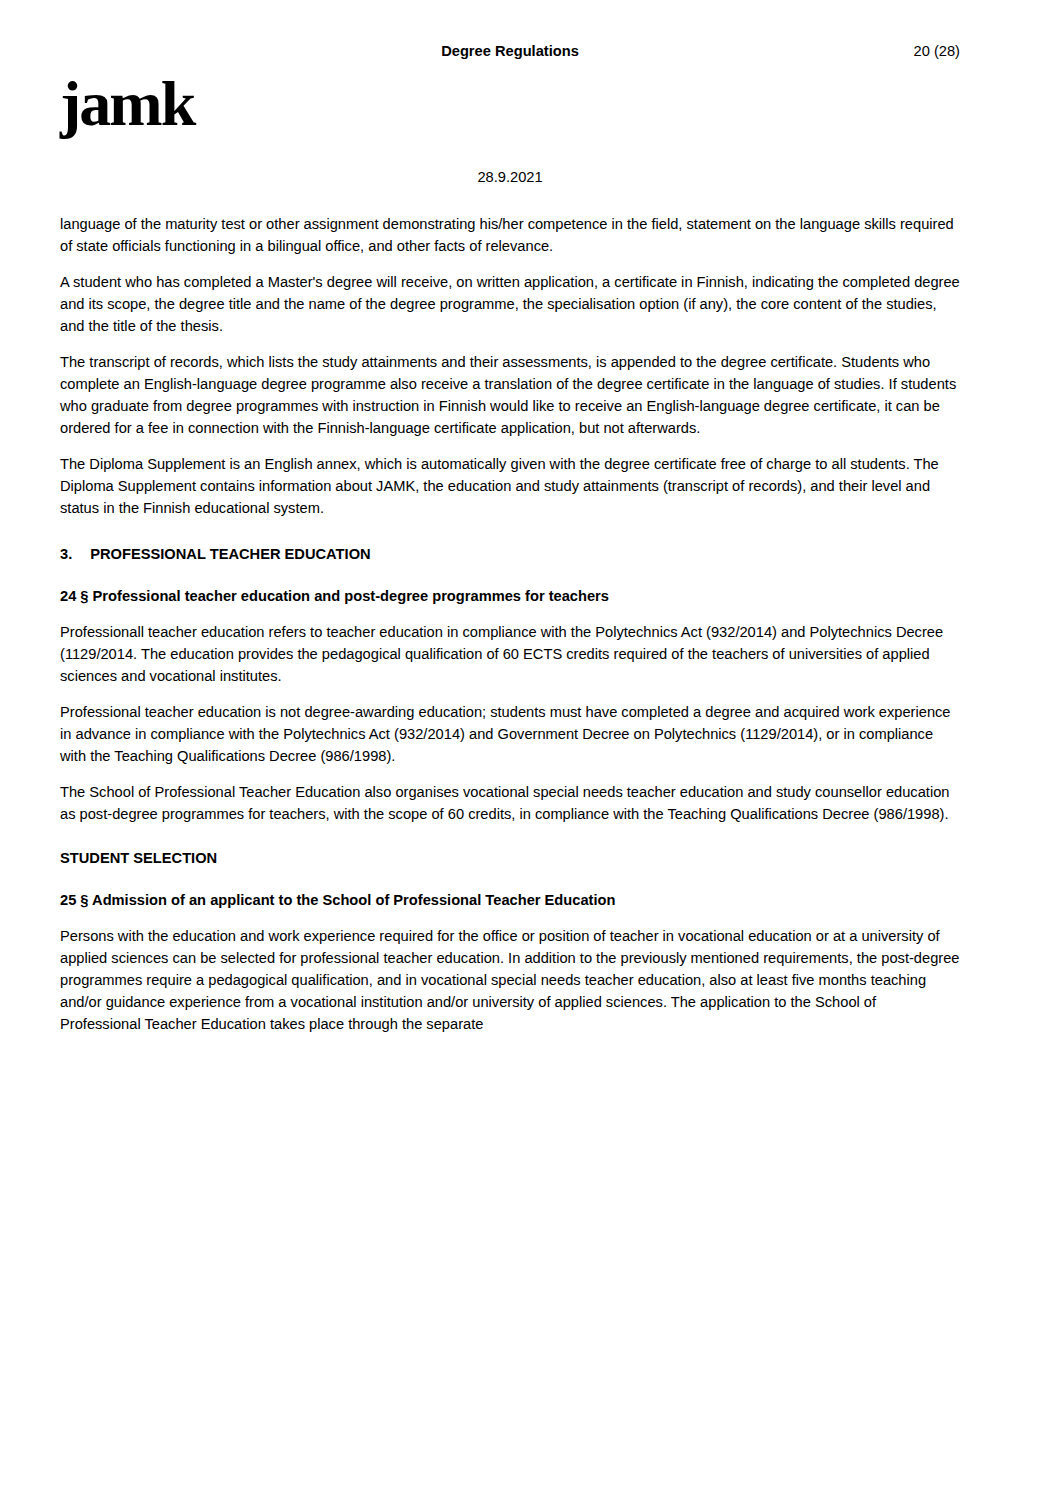Degree Regulations
20 (28)
jamk
28.9.2021
language of the maturity test or other assignment demonstrating his/her competence in the field, statement on the language skills required of state officials functioning in a bilingual office, and other facts of relevance.
A student who has completed a Master's degree will receive, on written application, a certificate in Finnish, indicating the completed degree and its scope, the degree title and the name of the degree programme, the specialisation option (if any), the core content of the studies, and the title of the thesis.
The transcript of records, which lists the study attainments and their assessments, is appended to the degree certificate. Students who complete an English-language degree programme also receive a translation of the degree certificate in the language of studies. If students who graduate from degree programmes with instruction in Finnish would like to receive an English-language degree certificate, it can be ordered for a fee in connection with the Finnish-language certificate application, but not afterwards.
The Diploma Supplement is an English annex, which is automatically given with the degree certificate free of charge to all students. The Diploma Supplement contains information about JAMK, the education and study attainments (transcript of records), and their level and status in the Finnish educational system.
3. PROFESSIONAL TEACHER EDUCATION
24 § Professional teacher education and post-degree programmes for teachers
Professionall teacher education refers to teacher education in compliance with the Polytechnics Act (932/2014) and Polytechnics Decree (1129/2014. The education provides the pedagogical qualification of 60 ECTS credits required of the teachers of universities of applied sciences and vocational institutes.
Professional teacher education is not degree-awarding education; students must have completed a degree and acquired work experience in advance in compliance with the Polytechnics Act (932/2014) and Government Decree on Polytechnics (1129/2014), or in compliance with the Teaching Qualifications Decree (986/1998).
The School of Professional Teacher Education also organises vocational special needs teacher education and study counsellor education as post-degree programmes for teachers, with the scope of 60 credits, in compliance with the Teaching Qualifications Decree (986/1998).
STUDENT SELECTION
25 § Admission of an applicant to the School of Professional Teacher Education
Persons with the education and work experience required for the office or position of teacher in vocational education or at a university of applied sciences can be selected for professional teacher education. In addition to the previously mentioned requirements, the post-degree programmes require a pedagogical qualification, and in vocational special needs teacher education, also at least five months teaching and/or guidance experience from a vocational institution and/or university of applied sciences. The application to the School of Professional Teacher Education takes place through the separate